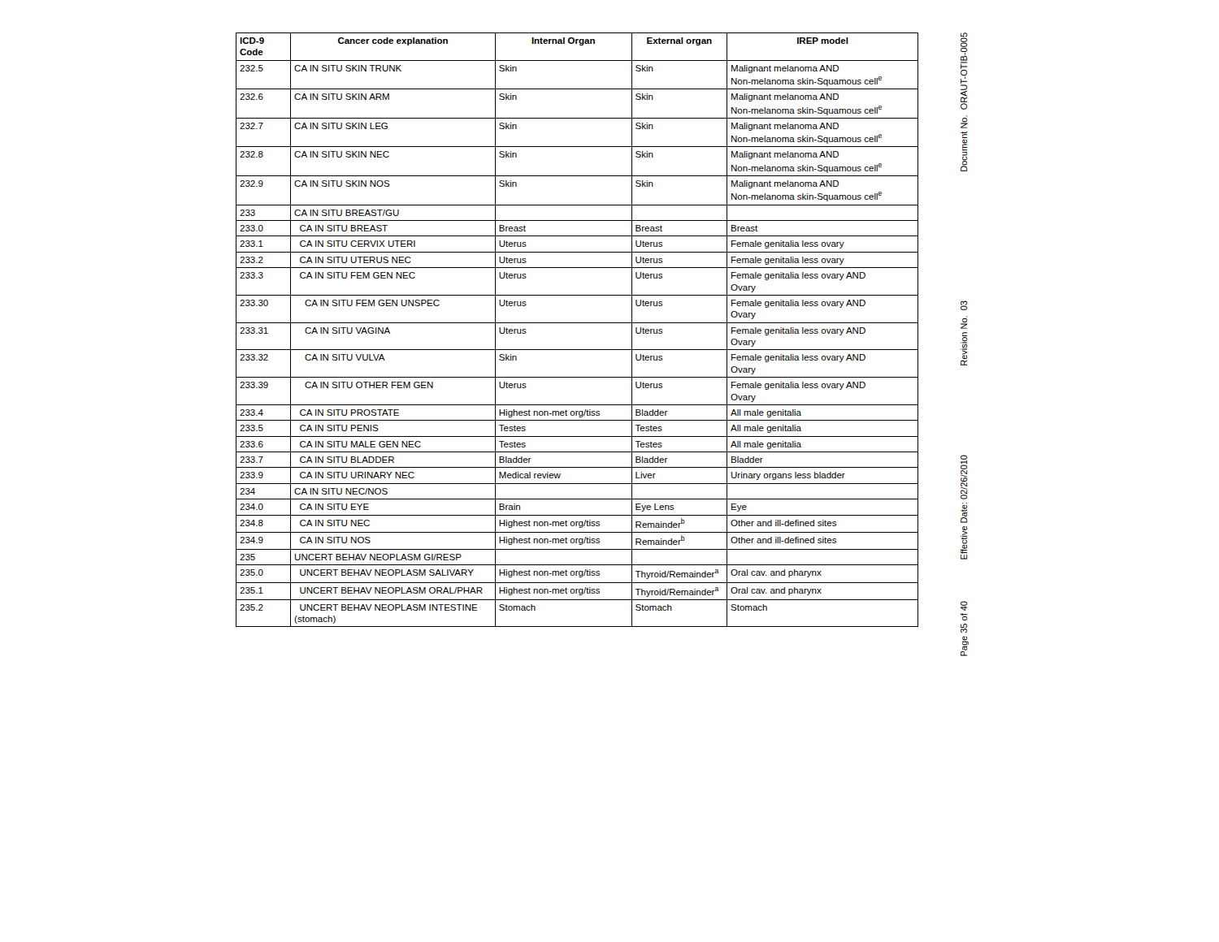| ICD-9 Code | Cancer code explanation | Internal Organ | External organ | IREP model |
| --- | --- | --- | --- | --- |
| 232.5 | CA IN SITU SKIN TRUNK | Skin | Skin | Malignant melanoma AND Non-melanoma skin-Squamous cell e |
| 232.6 | CA IN SITU SKIN ARM | Skin | Skin | Malignant melanoma AND Non-melanoma skin-Squamous cell e |
| 232.7 | CA IN SITU SKIN LEG | Skin | Skin | Malignant melanoma AND Non-melanoma skin-Squamous cell e |
| 232.8 | CA IN SITU SKIN NEC | Skin | Skin | Malignant melanoma AND Non-melanoma skin-Squamous cell e |
| 232.9 | CA IN SITU SKIN NOS | Skin | Skin | Malignant melanoma AND Non-melanoma skin-Squamous cell e |
| 233 | CA IN SITU BREAST/GU | | | |
| 233.0 | CA IN SITU BREAST | Breast | Breast | Breast |
| 233.1 | CA IN SITU CERVIX UTERI | Uterus | Uterus | Female genitalia less ovary |
| 233.2 | CA IN SITU UTERUS NEC | Uterus | Uterus | Female genitalia less ovary |
| 233.3 | CA IN SITU FEM GEN NEC | Uterus | Uterus | Female genitalia less ovary AND Ovary |
| 233.30 | CA IN SITU FEM GEN UNSPEC | Uterus | Uterus | Female genitalia less ovary AND Ovary |
| 233.31 | CA IN SITU VAGINA | Uterus | Uterus | Female genitalia less ovary AND Ovary |
| 233.32 | CA IN SITU VULVA | Skin | Uterus | Female genitalia less ovary AND Ovary |
| 233.39 | CA IN SITU OTHER FEM GEN | Uterus | Uterus | Female genitalia less ovary AND Ovary |
| 233.4 | CA IN SITU PROSTATE | Highest non-met org/tiss | Bladder | All male genitalia |
| 233.5 | CA IN SITU PENIS | Testes | Testes | All male genitalia |
| 233.6 | CA IN SITU MALE GEN NEC | Testes | Testes | All male genitalia |
| 233.7 | CA IN SITU BLADDER | Bladder | Bladder | Bladder |
| 233.9 | CA IN SITU URINARY NEC | Medical review | Liver | Urinary organs less bladder |
| 234 | CA IN SITU NEC/NOS | | | |
| 234.0 | CA IN SITU EYE | Brain | Eye Lens | Eye |
| 234.8 | CA IN SITU NEC | Highest non-met org/tiss | Remainder b | Other and ill-defined sites |
| 234.9 | CA IN SITU NOS | Highest non-met org/tiss | Remainder b | Other and ill-defined sites |
| 235 | UNCERT BEHAV NEOPLASM GI/RESP | | | |
| 235.0 | UNCERT BEHAV NEOPLASM SALIVARY | Highest non-met org/tiss | Thyroid/Remainder a | Oral cav. and pharynx |
| 235.1 | UNCERT BEHAV NEOPLASM ORAL/PHAR | Highest non-met org/tiss | Thyroid/Remainder a | Oral cav. and pharynx |
| 235.2 | UNCERT BEHAV NEOPLASM INTESTINE (stomach) | Stomach | Stomach | Stomach |
Document No. ORAUT-OTIB-0005
Revision No. 03
Effective Date: 02/26/2010
Page 35 of 40